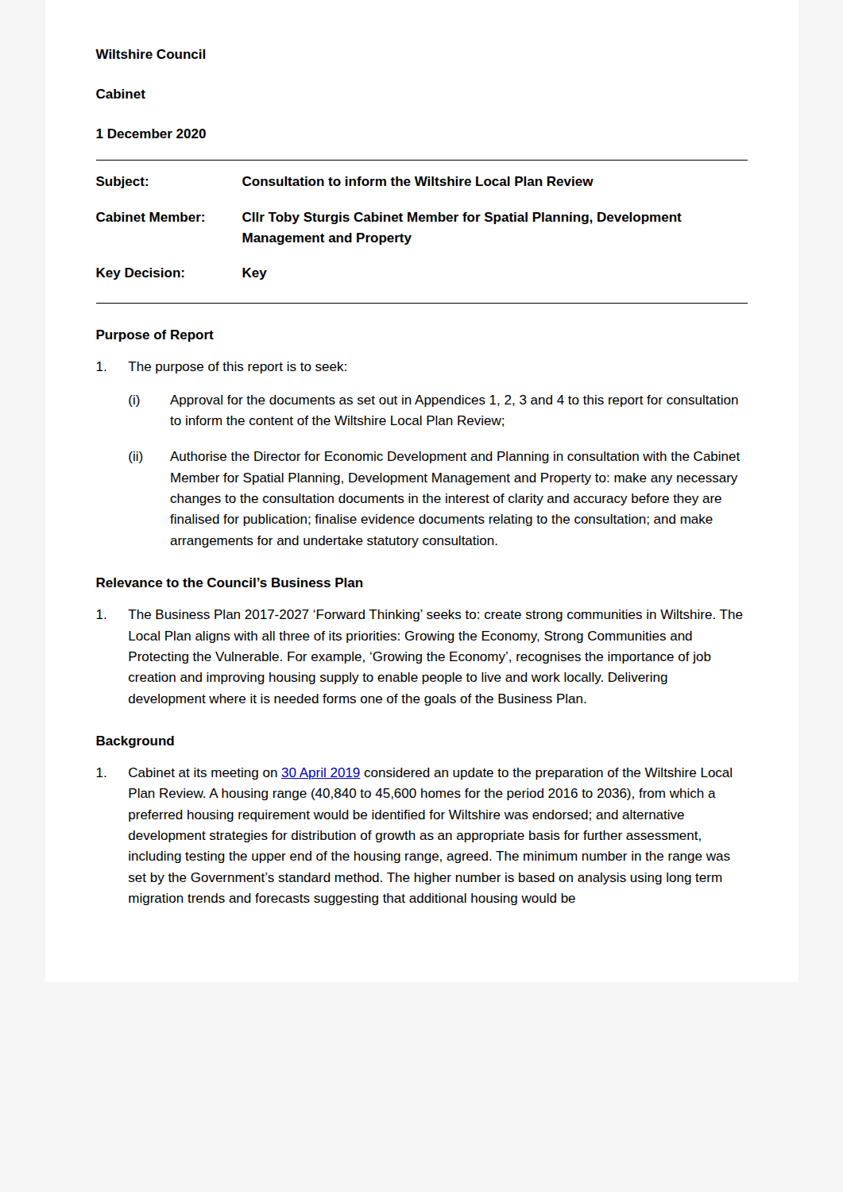Wiltshire Council
Cabinet
1 December 2020
| Subject: | Consultation to inform the Wiltshire Local Plan Review |
| Cabinet Member: | Cllr Toby Sturgis Cabinet Member for Spatial Planning, Development Management and Property |
| Key Decision: | Key |
Purpose of Report
The purpose of this report is to seek:
Approval for the documents as set out in Appendices 1, 2, 3 and 4 to this report for consultation to inform the content of the Wiltshire Local Plan Review;
Authorise the Director for Economic Development and Planning in consultation with the Cabinet Member for Spatial Planning, Development Management and Property to: make any necessary changes to the consultation documents in the interest of clarity and accuracy before they are finalised for publication; finalise evidence documents relating to the consultation; and make arrangements for and undertake statutory consultation.
Relevance to the Council’s Business Plan
The Business Plan 2017-2027 ‘Forward Thinking’ seeks to: create strong communities in Wiltshire. The Local Plan aligns with all three of its priorities: Growing the Economy, Strong Communities and Protecting the Vulnerable. For example, ‘Growing the Economy’, recognises the importance of job creation and improving housing supply to enable people to live and work locally. Delivering development where it is needed forms one of the goals of the Business Plan.
Background
Cabinet at its meeting on 30 April 2019 considered an update to the preparation of the Wiltshire Local Plan Review. A housing range (40,840 to 45,600 homes for the period 2016 to 2036), from which a preferred housing requirement would be identified for Wiltshire was endorsed; and alternative development strategies for distribution of growth as an appropriate basis for further assessment, including testing the upper end of the housing range, agreed. The minimum number in the range was set by the Government’s standard method. The higher number is based on analysis using long term migration trends and forecasts suggesting that additional housing would be